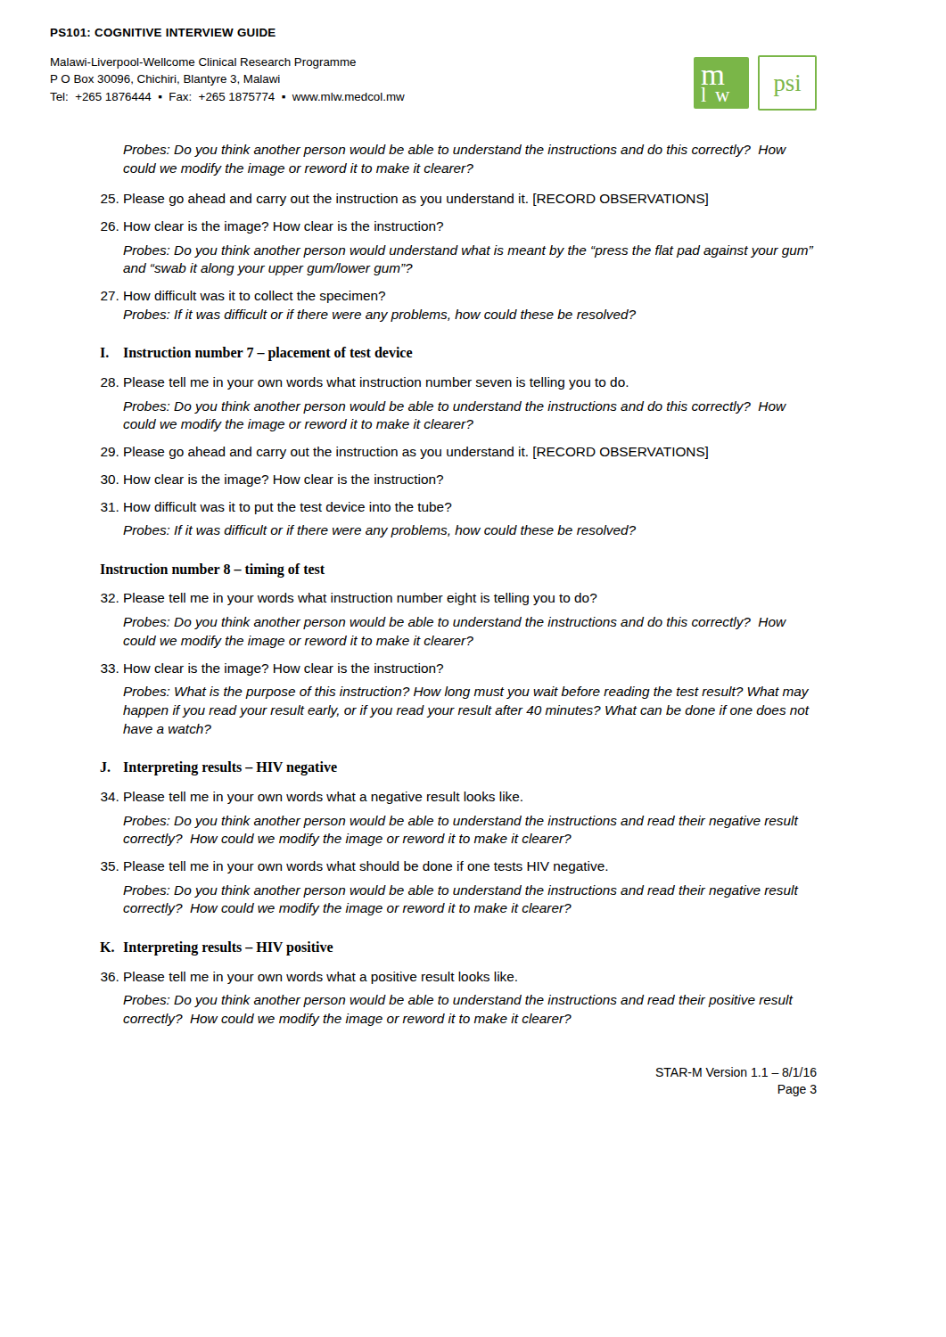PS101: COGNITIVE INTERVIEW GUIDE
Malawi-Liverpool-Wellcome Clinical Research Programme
P O Box 30096, Chichiri, Blantyre 3, Malawi
Tel: +265 1876444 ▪ Fax: +265 1875774 ▪ www.mlw.medcol.mw
psi
Probes: Do you think another person would be able to understand the instructions and do this correctly? How could we modify the image or reword it to make it clearer?
Please go ahead and carry out the instruction as you understand it. [RECORD OBSERVATIONS]
How clear is the image? How clear is the instruction?
Probes: Do you think another person would understand what is meant by the “press the flat pad against your gum” and “swab it along your upper gum/lower gum”?
How difficult was it to collect the specimen?
Probes: If it was difficult or if there were any problems, how could these be resolved?
I. Instruction number 7 – placement of test device
Please tell me in your own words what instruction number seven is telling you to do.
Probes: Do you think another person would be able to understand the instructions and do this correctly? How could we modify the image or reword it to make it clearer?
Please go ahead and carry out the instruction as you understand it. [RECORD OBSERVATIONS]
How clear is the image? How clear is the instruction?
How difficult was it to put the test device into the tube?
Probes: If it was difficult or if there were any problems, how could these be resolved?
Instruction number 8 – timing of test
Please tell me in your words what instruction number eight is telling you to do?
Probes: Do you think another person would be able to understand the instructions and do this correctly? How could we modify the image or reword it to make it clearer?
How clear is the image? How clear is the instruction?
Probes: What is the purpose of this instruction? How long must you wait before reading the test result? What may happen if you read your result early, or if you read your result after 40 minutes? What can be done if one does not have a watch?
J. Interpreting results – HIV negative
Please tell me in your own words what a negative result looks like.
Probes: Do you think another person would be able to understand the instructions and read their negative result correctly? How could we modify the image or reword it to make it clearer?
Please tell me in your own words what should be done if one tests HIV negative.
Probes: Do you think another person would be able to understand the instructions and read their negative result correctly? How could we modify the image or reword it to make it clearer?
K. Interpreting results – HIV positive
Please tell me in your own words what a positive result looks like.
Probes: Do you think another person would be able to understand the instructions and read their positive result correctly? How could we modify the image or reword it to make it clearer?
STAR-M Version 1.1 – 8/1/16
Page 3